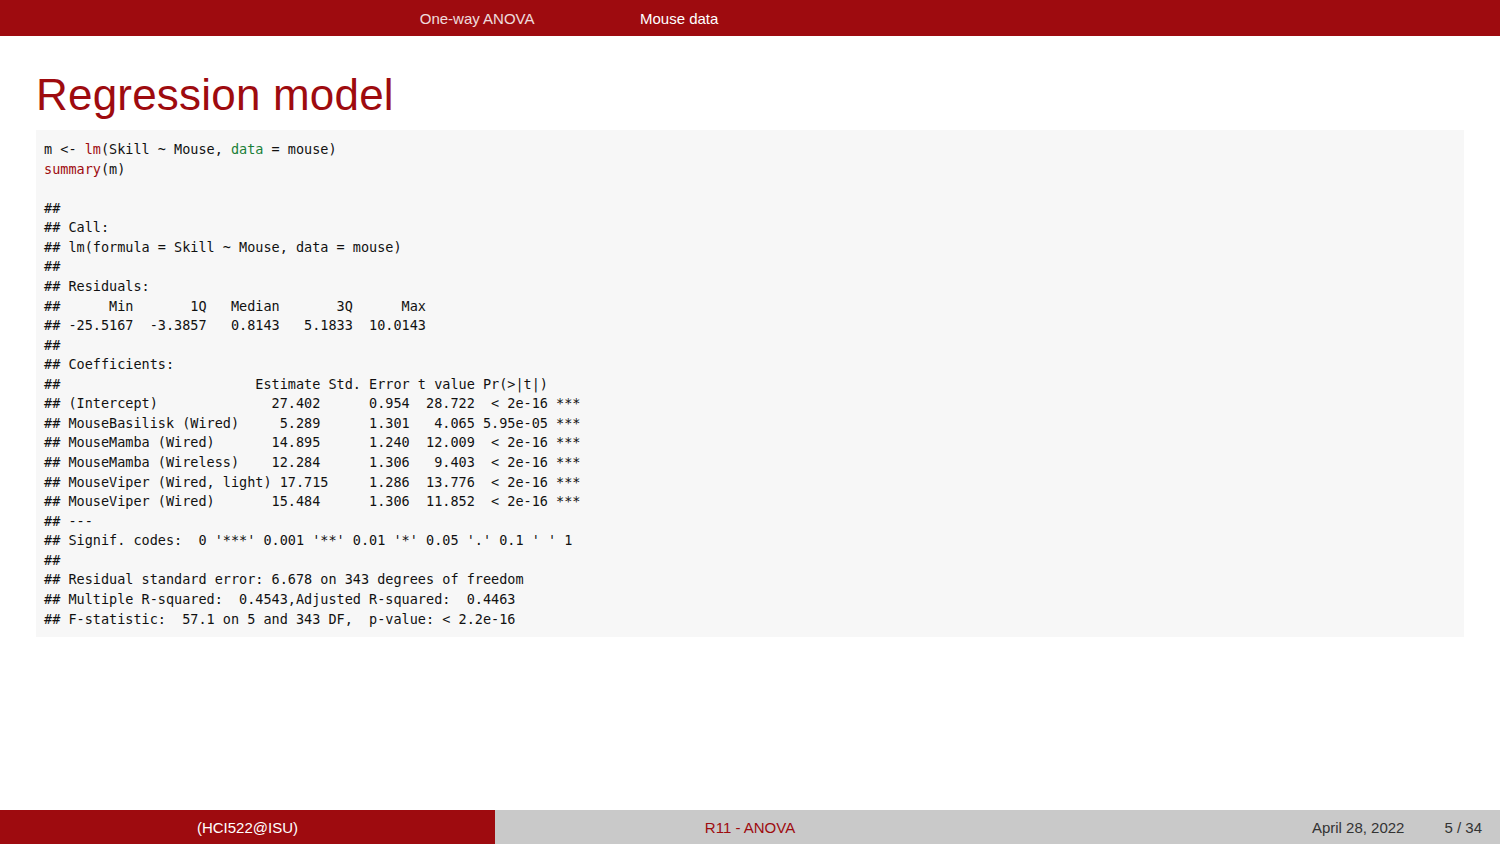One-way ANOVA
Mouse data
Regression model
m <- lm(Skill ~ Mouse, data = mouse)
summary(m)

## 
## Call:
## lm(formula = Skill ~ Mouse, data = mouse)
## 
## Residuals:
##      Min       1Q   Median       3Q      Max 
## -25.5167  -3.3857   0.8143   5.1833  10.0143 
## 
## Coefficients:
##                        Estimate Std. Error t value Pr(>|t|)    
## (Intercept)              27.402      0.954  28.722  < 2e-16 ***
## MouseBasilisk (Wired)     5.289      1.301   4.065 5.95e-05 ***
## MouseMamba (Wired)       14.895      1.240  12.009  < 2e-16 ***
## MouseMamba (Wireless)    12.284      1.306   9.403  < 2e-16 ***
## MouseViper (Wired, light) 17.715     1.286  13.776  < 2e-16 ***
## MouseViper (Wired)       15.484      1.306  11.852  < 2e-16 ***
## ---
## Signif. codes:  0 '***' 0.001 '**' 0.01 '*' 0.05 '.' 0.1 ' ' 1
## 
## Residual standard error: 6.678 on 343 degrees of freedom
## Multiple R-squared:  0.4543,Adjusted R-squared:  0.4463 
## F-statistic:  57.1 on 5 and 343 DF,  p-value: < 2.2e-16
(HCI522@ISU)
R11 - ANOVA
April 28, 20225 / 34